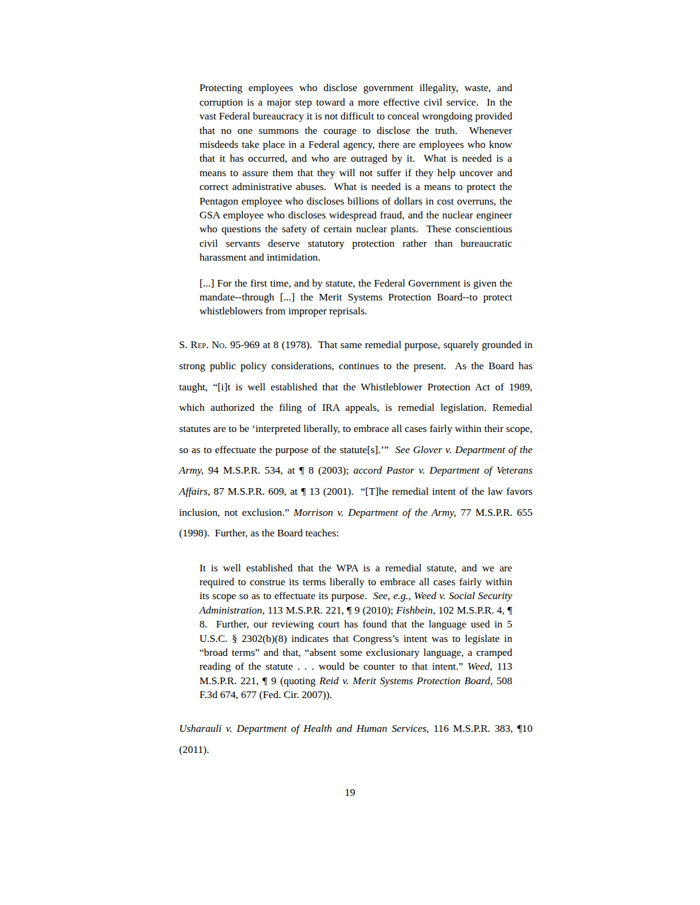Protecting employees who disclose government illegality, waste, and corruption is a major step toward a more effective civil service. In the vast Federal bureaucracy it is not difficult to conceal wrongdoing provided that no one summons the courage to disclose the truth. Whenever misdeeds take place in a Federal agency, there are employees who know that it has occurred, and who are outraged by it. What is needed is a means to assure them that they will not suffer if they help uncover and correct administrative abuses. What is needed is a means to protect the Pentagon employee who discloses billions of dollars in cost overruns, the GSA employee who discloses widespread fraud, and the nuclear engineer who questions the safety of certain nuclear plants. These conscientious civil servants deserve statutory protection rather than bureaucratic harassment and intimidation.
[...] For the first time, and by statute, the Federal Government is given the mandate--through [...] the Merit Systems Protection Board--to protect whistleblowers from improper reprisals.
S. Rep. No. 95-969 at 8 (1978). That same remedial purpose, squarely grounded in strong public policy considerations, continues to the present. As the Board has taught, “[i]t is well established that the Whistleblower Protection Act of 1989, which authorized the filing of IRA appeals, is remedial legislation. Remedial statutes are to be ‘interpreted liberally, to embrace all cases fairly within their scope, so as to effectuate the purpose of the statute[s].’” See Glover v. Department of the Army, 94 M.S.P.R. 534, at ¶ 8 (2003); accord Pastor v. Department of Veterans Affairs, 87 M.S.P.R. 609, at ¶ 13 (2001). “[T]he remedial intent of the law favors inclusion, not exclusion.” Morrison v. Department of the Army, 77 M.S.P.R. 655 (1998). Further, as the Board teaches:
It is well established that the WPA is a remedial statute, and we are required to construe its terms liberally to embrace all cases fairly within its scope so as to effectuate its purpose. See, e.g., Weed v. Social Security Administration, 113 M.S.P.R. 221, ¶ 9 (2010); Fishbein, 102 M.S.P.R. 4, ¶ 8. Further, our reviewing court has found that the language used in 5 U.S.C. § 2302(b)(8) indicates that Congress’s intent was to legislate in “broad terms” and that, “absent some exclusionary language, a cramped reading of the statute . . . would be counter to that intent.” Weed, 113 M.S.P.R. 221, ¶ 9 (quoting Reid v. Merit Systems Protection Board, 508 F.3d 674, 677 (Fed. Cir. 2007)).
Usharauli v. Department of Health and Human Services, 116 M.S.P.R. 383, ¶10 (2011).
19